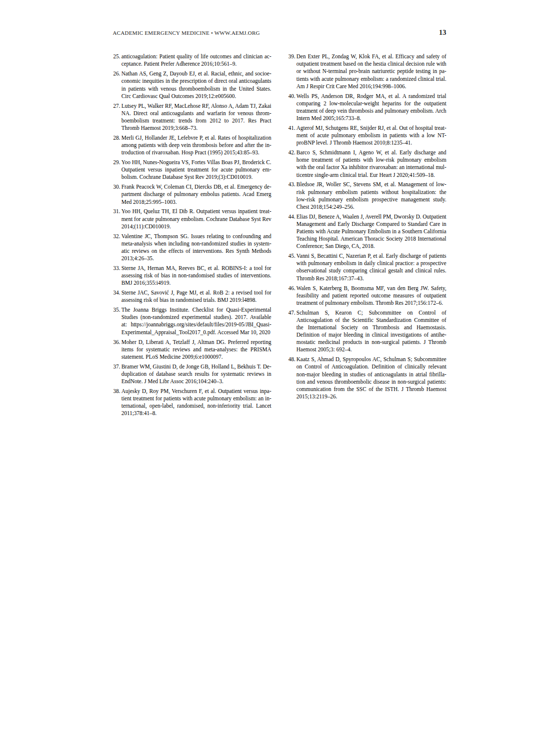Academic Emergency Medicine • www.aemj.org 13
anticoagulation: Patient quality of life outcomes and clinician acceptance. Patient Prefer Adherence 2016;10:561–9.
Nathan AS, Geng Z, Dayoub EJ, et al. Racial, ethnic, and socioeconomic inequities in the prescription of direct oral anticoagulants in patients with venous thromboembolism in the United States. Circ Cardiovasc Qual Outcomes 2019;12:e005600.
Lutsey PL, Walker RF, MacLehose RF, Alonso A, Adam TJ, Zakai NA. Direct oral anticoagulants and warfarin for venous thromboembolism treatment: trends from 2012 to 2017. Res Pract Thromb Haemost 2019;3:668–73.
Merli GJ, Hollander JE, Lefebvre P, et al. Rates of hospitalization among patients with deep vein thrombosis before and after the introduction of rivaroxaban. Hosp Pract (1995) 2015;43:85–93.
Yoo HH, Nunes-Nogueira VS, Fortes Villas Boas PJ, Broderick C. Outpatient versus inpatient treatment for acute pulmonary embolism. Cochrane Database Syst Rev 2019;(3):CD010019.
Frank Peacock W, Coleman CI, Diercks DB, et al. Emergency department discharge of pulmonary embolus patients. Acad Emerg Med 2018;25:995–1003.
Yoo HH, Queluz TH, El Dib R. Outpatient versus inpatient treatment for acute pulmonary embolism. Cochrane Database Syst Rev 2014;(11):CD010019.
Valentine JC, Thompson SG. Issues relating to confounding and meta-analysis when including non-randomized studies in systematic reviews on the effects of interventions. Res Synth Methods 2013;4:26–35.
Sterne JA, Hernan MA, Reeves BC, et al. ROBINS-I: a tool for assessing risk of bias in non-randomised studies of interventions. BMJ 2016;355:i4919.
Sterne JAC, Savović J, Page MJ, et al. RoB 2: a revised tool for assessing risk of bias in randomised trials. BMJ 2019:l4898.
The Joanna Briggs Institute. Checklist for Quasi-Experimental Studies (non-randomized experimental studies). 2017. Available at: https://joannabriggs.org/sites/default/files/2019-05/JBI_Quasi-Experimental_Appraisal_Tool2017_0.pdf. Accessed Mar 10, 2020
Moher D, Liberati A, Tetzlaff J, Altman DG. Preferred reporting items for systematic reviews and meta-analyses: the PRISMA statement. PLoS Medicine 2009;6:e1000097.
Bramer WM, Giustini D, de Jonge GB, Holland L, Bekhuis T. De-duplication of database search results for systematic reviews in EndNote. J Med Libr Assoc 2016;104:240–3.
Aujesky D, Roy PM, Verschuren F, et al. Outpatient versus inpatient treatment for patients with acute pulmonary embolism: an international, open-label, randomised, non-inferiority trial. Lancet 2011;378:41–8.
Den Exter PL, Zondag W, Klok FA, et al. Efficacy and safety of outpatient treatment based on the hestia clinical decision rule with or without N-terminal pro-brain natriuretic peptide testing in patients with acute pulmonary embolism: a randomized clinical trial. Am J Respir Crit Care Med 2016;194:998–1006.
Wells PS, Anderson DR, Rodger MA, et al. A randomized trial comparing 2 low-molecular-weight heparins for the outpatient treatment of deep vein thrombosis and pulmonary embolism. Arch Intern Med 2005;165:733–8.
Agterof MJ, Schutgens RE, Snijder RJ, et al. Out of hospital treatment of acute pulmonary embolism in patients with a low NT-proBNP level. J Thromb Haemost 2010;8:1235–41.
Barco S, Schmidtmann I, Ageno W, et al. Early discharge and home treatment of patients with low-risk pulmonary embolism with the oral factor Xa inhibitor rivaroxaban: an international multicentre single-arm clinical trial. Eur Heart J 2020;41:509–18.
Bledsoe JR, Woller SC, Stevens SM, et al. Management of low-risk pulmonary embolism patients without hospitalization: the low-risk pulmonary embolism prospective management study. Chest 2018;154:249–256.
Elias DJ, Beneze A, Waalen J, Averell PM, Dworsky D. Outpatient Management and Early Discharge Compared to Standard Care in Patients with Acute Pulmonary Embolism in a Southern California Teaching Hospital. American Thoracic Society 2018 International Conference; San Diego, CA, 2018.
Vanni S, Becattini C, Nazerian P, et al. Early discharge of patients with pulmonary embolism in daily clinical practice: a prospective observational study comparing clinical gestalt and clinical rules. Thromb Res 2018;167:37–43.
Walen S, Katerberg B, Boomsma MF, van den Berg JW. Safety, feasibility and patient reported outcome measures of outpatient treatment of pulmonary embolism. Thromb Res 2017;156:172–6.
Schulman S, Kearon C; Subcommittee on Control of Anticoagulation of the Scientific Standardization Committee of the International Society on Thrombosis and Haemostasis. Definition of major bleeding in clinical investigations of antihemostatic medicinal products in non-surgical patients. J Thromb Haemost 2005;3: 692–4.
Kaatz S, Ahmad D, Spyropoulos AC, Schulman S; Subcommittee on Control of Anticoagulation. Definition of clinically relevant non-major bleeding in studies of anticoagulants in atrial fibrillation and venous thromboembolic disease in non-surgical patients: communication from the SSC of the ISTH. J Thromb Haemost 2015;13:2119–26.